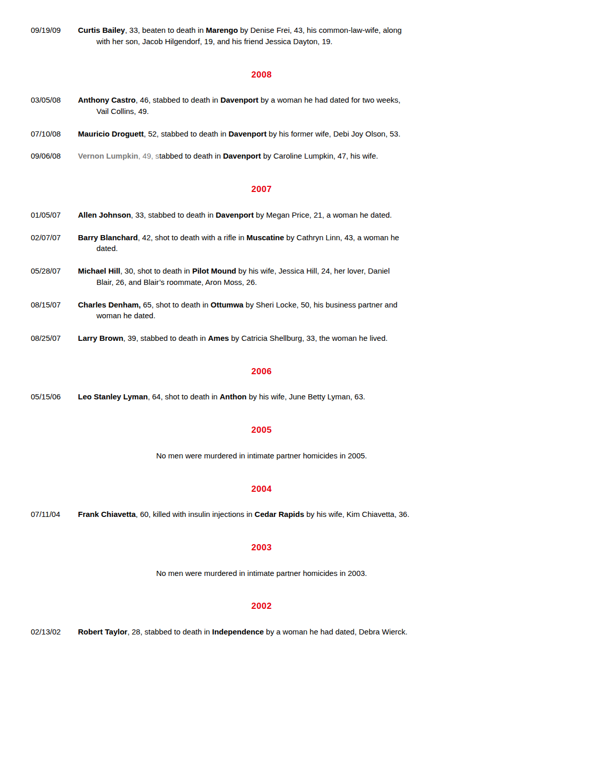09/19/09
Curtis Bailey, 33, beaten to death in Marengo by Denise Frei, 43, his common-law-wife, along with her son, Jacob Hilgendorf, 19, and his friend Jessica Dayton, 19.
2008
03/05/08
Anthony Castro, 46, stabbed to death in Davenport by a woman he had dated for two weeks, Vail Collins, 49.
07/10/08
Mauricio Droguett, 52, stabbed to death in Davenport by his former wife, Debi Joy Olson, 53.
09/06/08
Vernon Lumpkin, 49, stabbed to death in Davenport by Caroline Lumpkin, 47, his wife.
2007
01/05/07
Allen Johnson, 33, stabbed to death in Davenport by Megan Price, 21, a woman he dated.
02/07/07
Barry Blanchard, 42, shot to death with a rifle in Muscatine by Cathryn Linn, 43, a woman he dated.
05/28/07
Michael Hill, 30, shot to death in Pilot Mound by his wife, Jessica Hill, 24, her lover, Daniel Blair, 26, and Blair’s roommate, Aron Moss, 26.
08/15/07
Charles Denham, 65, shot to death in Ottumwa by Sheri Locke, 50, his business partner and woman he dated.
08/25/07
Larry Brown, 39, stabbed to death in Ames by Catricia Shellburg, 33, the woman he lived.
2006
05/15/06
Leo Stanley Lyman, 64, shot to death in Anthon by his wife, June Betty Lyman, 63.
2005
No men were murdered in intimate partner homicides in 2005.
2004
07/11/04
Frank Chiavetta, 60, killed with insulin injections in Cedar Rapids by his wife, Kim Chiavetta, 36.
2003
No men were murdered in intimate partner homicides in 2003.
2002
02/13/02
Robert Taylor, 28, stabbed to death in Independence by a woman he had dated, Debra Wierck.